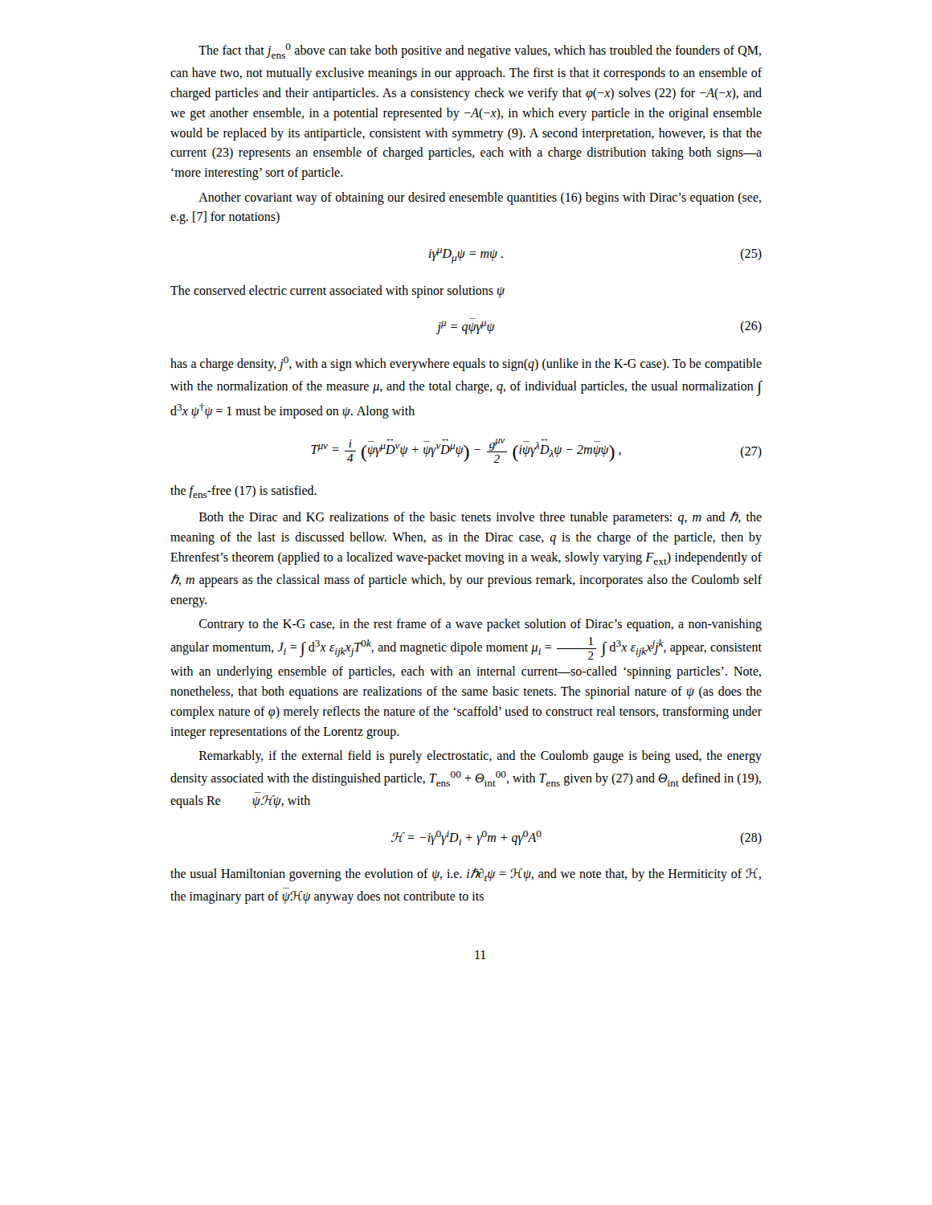The fact that jens0 above can take both positive and negative values, which has troubled the founders of QM, can have two, not mutually exclusive meanings in our approach. The first is that it corresponds to an ensemble of charged particles and their antiparticles. As a consistency check we verify that φ(−x) solves (22) for −A(−x), and we get another ensemble, in a potential represented by −A(−x), in which every particle in the original ensemble would be replaced by its antiparticle, consistent with symmetry (9). A second interpretation, however, is that the current (23) represents an ensemble of charged particles, each with a charge distribution taking both signs—a ‘more interesting’ sort of particle.
Another covariant way of obtaining our desired enesemble quantities (16) begins with Dirac’s equation (see, e.g. [7] for notations)
iγμDμψ = mψ . (25)
The conserved electric current associated with spinor solutions ψ
jμ = qψγμψ (26)
has a charge density, j0, with a sign which everywhere equals to sign(q) (unlike in the K-G case). To be compatible with the normalization of the measure μ, and the total charge, q, of individual particles, the usual normalization ∫ d3x ψ†ψ = 1 must be imposed on ψ. Along with
Tμν = i 4 (ψγμDνψ + ψγνDμψ) − gμν 2 (iψγλDλψ − 2mψψ) , (27)
the fens-free (17) is satisfied.
Both the Dirac and KG realizations of the basic tenets involve three tunable parameters: q, m and ℏ, the meaning of the last is discussed bellow. When, as in the Dirac case, q is the charge of the particle, then by Ehrenfest’s theorem (applied to a localized wave-packet moving in a weak, slowly varying Fext) independently of ℏ, m appears as the classical mass of particle which, by our previous remark, incorporates also the Coulomb self energy.
Contrary to the K-G case, in the rest frame of a wave packet solution of Dirac’s equation, a non-vanishing angular momentum, Ji = ∫ d3x εijkxjT0k, and magnetic dipole moment μi = 12 ∫ d3x εijkxjjk, appear, consistent with an underlying ensemble of particles, each with an internal current—so-called ‘spinning particles’. Note, nonetheless, that both equations are realizations of the same basic tenets. The spinorial nature of ψ (as does the complex nature of φ) merely reflects the nature of the ‘scaffold’ used to construct real tensors, transforming under integer representations of the Lorentz group.
Remarkably, if the external field is purely electrostatic, and the Coulomb gauge is being used, the energy density associated with the distinguished particle, Tens00 + Θint00, with Tens given by (27) and Θint defined in (19), equals Re ψℋψ, with
ℋ = −iγ0γiDi + γ0m + qγ0A0 (28)
the usual Hamiltonian governing the evolution of ψ, i.e. iℏ∂tψ = ℋψ, and we note that, by the Hermiticity of ℋ, the imaginary part of ψ ℋψ anyway does not contribute to its
11